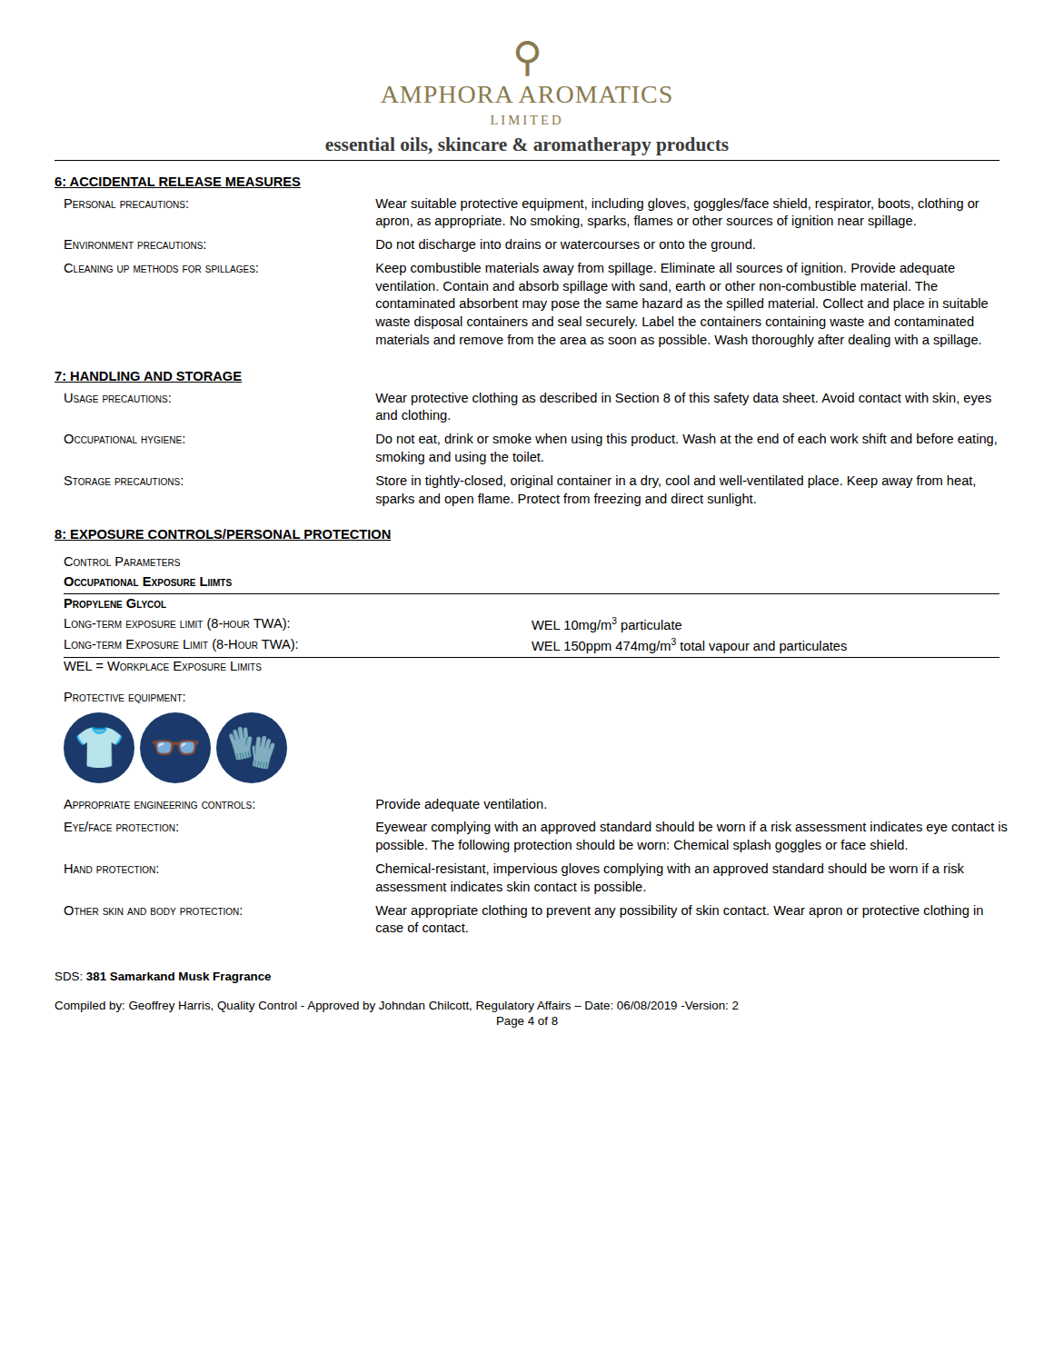⚲
AMPHORA AROMATICS
LIMITED
essential oils, skincare & aromatherapy products
6: Accidental Release Measures
| Personal precautions: | Wear suitable protective equipment, including gloves, goggles/face shield, respirator, boots, clothing or apron, as appropriate. No smoking, sparks, flames or other sources of ignition near spillage. |
| Environment precautions: | Do not discharge into drains or watercourses or onto the ground. |
| Cleaning up methods for spillages: | Keep combustible materials away from spillage. Eliminate all sources of ignition. Provide adequate ventilation. Contain and absorb spillage with sand, earth or other non-combustible material. The contaminated absorbent may pose the same hazard as the spilled material. Collect and place in suitable waste disposal containers and seal securely. Label the containers containing waste and contaminated materials and remove from the area as soon as possible. Wash thoroughly after dealing with a spillage. |
7: Handling and Storage
| Usage precautions: | Wear protective clothing as described in Section 8 of this safety data sheet. Avoid contact with skin, eyes and clothing. |
| Occupational hygiene: | Do not eat, drink or smoke when using this product. Wash at the end of each work shift and before eating, smoking and using the toilet. |
| Storage precautions: | Store in tightly-closed, original container in a dry, cool and well-ventilated place. Keep away from heat, sparks and open flame. Protect from freezing and direct sunlight. |
8: Exposure Controls/Personal Protection
Control Parameters
Occupational Exposure Liimts
| Propylene Glycol |
| Long-term exposure limit (8-hour TWA): | WEL 10mg/m 3 particulate |
| Long-term Exposure Limit (8-Hour TWA): | WEL 150ppm 474mg/m 3 total vapour and particulates |
WEL = Workplace Exposure Limits
Protective equipment:
👕
👓
🧤
| Appropriate engineering controls: | Provide adequate ventilation. |
| Eye/face protection: | Eyewear complying with an approved standard should be worn if a risk assessment indicates eye contact is possible. The following protection should be worn: Chemical splash goggles or face shield. |
| Hand protection: | Chemical-resistant, impervious gloves complying with an approved standard should be worn if a risk assessment indicates skin contact is possible. |
| Other skin and body protection: | Wear appropriate clothing to prevent any possibility of skin contact. Wear apron or protective clothing in case of contact. |
SDS: 381 Samarkand Musk Fragrance
Compiled by: Geoffrey Harris, Quality Control - Approved by Johndan Chilcott, Regulatory Affairs – Date: 06/08/2019 -Version: 2
Page 4 of 8